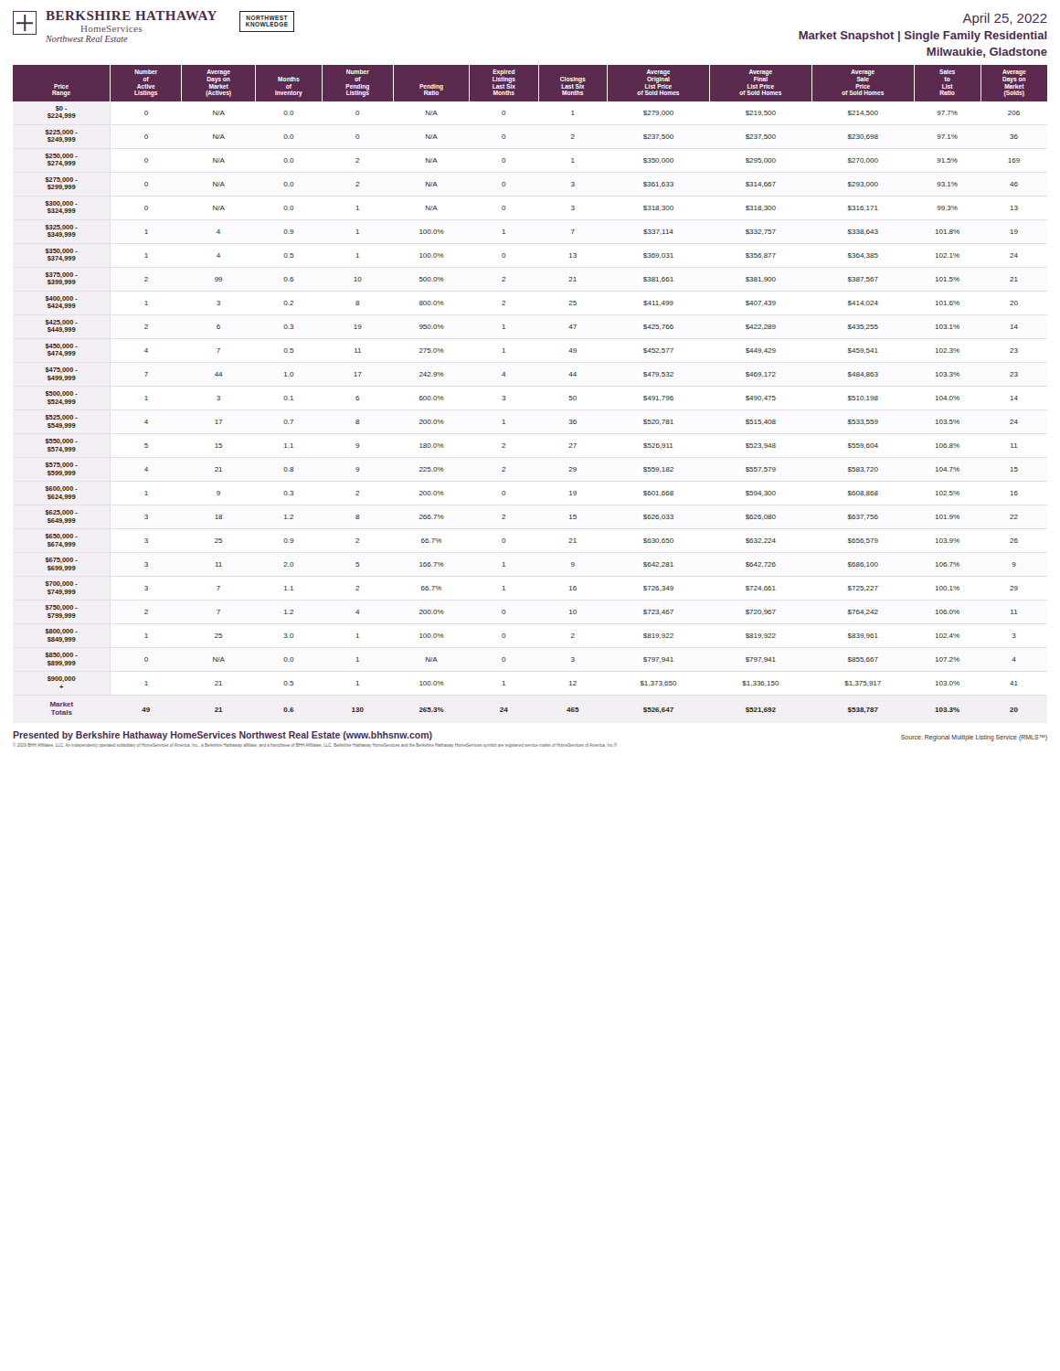BERKSHIRE HATHAWAY
HomeServices
Northwest Real Estate
NORTHWEST
KNOWLEDGE
April 25, 2022
Market Snapshot | Single Family Residential
Milwaukie, Gladstone
| Price Range | Number of Active Listings | Average Days on Market (Actives) | Months of Inventory | Number of Pending Listings | Pending Ratio | Expired Listings Last Six Months | Closings Last Six Months | Average Original List Price of Sold Homes | Average Final List Price of Sold Homes | Average Sale Price of Sold Homes | Sales to List Ratio | Average Days on Market (Solds) |
| --- | --- | --- | --- | --- | --- | --- | --- | --- | --- | --- | --- | --- |
| $0 - $224,999 | 0 | N/A | 0.0 | 0 | N/A | 0 | 1 | $279,000 | $219,500 | $214,500 | 97.7% | 206 |
| $225,000 - $249,999 | 0 | N/A | 0.0 | 0 | N/A | 0 | 2 | $237,500 | $237,500 | $230,698 | 97.1% | 36 |
| $250,000 - $274,999 | 0 | N/A | 0.0 | 2 | N/A | 0 | 1 | $350,000 | $295,000 | $270,000 | 91.5% | 169 |
| $275,000 - $299,999 | 0 | N/A | 0.0 | 2 | N/A | 0 | 3 | $361,633 | $314,667 | $293,000 | 93.1% | 46 |
| $300,000 - $324,999 | 0 | N/A | 0.0 | 1 | N/A | 0 | 3 | $318,300 | $318,300 | $316,171 | 99.3% | 13 |
| $325,000 - $349,999 | 1 | 4 | 0.9 | 1 | 100.0% | 1 | 7 | $337,114 | $332,757 | $338,643 | 101.8% | 19 |
| $350,000 - $374,999 | 1 | 4 | 0.5 | 1 | 100.0% | 0 | 13 | $369,031 | $356,877 | $364,385 | 102.1% | 24 |
| $375,000 - $399,999 | 2 | 99 | 0.6 | 10 | 500.0% | 2 | 21 | $381,661 | $381,900 | $387,567 | 101.5% | 21 |
| $400,000 - $424,999 | 1 | 3 | 0.2 | 8 | 800.0% | 2 | 25 | $411,499 | $407,439 | $414,024 | 101.6% | 20 |
| $425,000 - $449,999 | 2 | 6 | 0.3 | 19 | 950.0% | 1 | 47 | $425,766 | $422,289 | $435,255 | 103.1% | 14 |
| $450,000 - $474,999 | 4 | 7 | 0.5 | 11 | 275.0% | 1 | 49 | $452,577 | $449,429 | $459,541 | 102.3% | 23 |
| $475,000 - $499,999 | 7 | 44 | 1.0 | 17 | 242.9% | 4 | 44 | $479,532 | $469,172 | $484,863 | 103.3% | 23 |
| $500,000 - $524,999 | 1 | 3 | 0.1 | 6 | 600.0% | 3 | 50 | $491,796 | $490,475 | $510,198 | 104.0% | 14 |
| $525,000 - $549,999 | 4 | 17 | 0.7 | 8 | 200.0% | 1 | 36 | $520,781 | $515,408 | $533,559 | 103.5% | 24 |
| $550,000 - $574,999 | 5 | 15 | 1.1 | 9 | 180.0% | 2 | 27 | $526,911 | $523,948 | $559,604 | 106.8% | 11 |
| $575,000 - $599,999 | 4 | 21 | 0.8 | 9 | 225.0% | 2 | 29 | $559,182 | $557,579 | $583,720 | 104.7% | 15 |
| $600,000 - $624,999 | 1 | 9 | 0.3 | 2 | 200.0% | 0 | 19 | $601,668 | $594,300 | $608,868 | 102.5% | 16 |
| $625,000 - $649,999 | 3 | 18 | 1.2 | 8 | 266.7% | 2 | 15 | $626,033 | $626,080 | $637,756 | 101.9% | 22 |
| $650,000 - $674,999 | 3 | 25 | 0.9 | 2 | 66.7% | 0 | 21 | $630,650 | $632,224 | $656,579 | 103.9% | 26 |
| $675,000 - $699,999 | 3 | 11 | 2.0 | 5 | 166.7% | 1 | 9 | $642,281 | $642,726 | $686,100 | 106.7% | 9 |
| $700,000 - $749,999 | 3 | 7 | 1.1 | 2 | 66.7% | 1 | 16 | $726,349 | $724,661 | $725,227 | 100.1% | 29 |
| $750,000 - $799,999 | 2 | 7 | 1.2 | 4 | 200.0% | 0 | 10 | $723,467 | $720,967 | $764,242 | 106.0% | 11 |
| $800,000 - $849,999 | 1 | 25 | 3.0 | 1 | 100.0% | 0 | 2 | $819,922 | $819,922 | $839,961 | 102.4% | 3 |
| $850,000 - $899,999 | 0 | N/A | 0.0 | 1 | N/A | 0 | 3 | $797,941 | $797,941 | $855,667 | 107.2% | 4 |
| $900,000 + | 1 | 21 | 0.5 | 1 | 100.0% | 1 | 12 | $1,373,650 | $1,336,150 | $1,375,917 | 103.0% | 41 |
| Market Totals | 49 | 21 | 0.6 | 130 | 265.3% | 24 | 465 | $526,647 | $521,692 | $538,787 | 103.3% | 20 |
Presented by Berkshire Hathaway HomeServices Northwest Real Estate (www.bhhsnw.com)
Source: Regional Multiple Listing Service (RMLS™)
© 2019 BHH Affiliates, LLC. An independently operated subsidiary of HomeServices of America, Inc., a Berkshire Hathaway affiliate, and a franchisee of BHH Affiliates, LLC. Berkshire Hathaway HomeServices and the Berkshire Hathaway HomeServices symbol are registered service marks of HomeServices of America, Inc.®